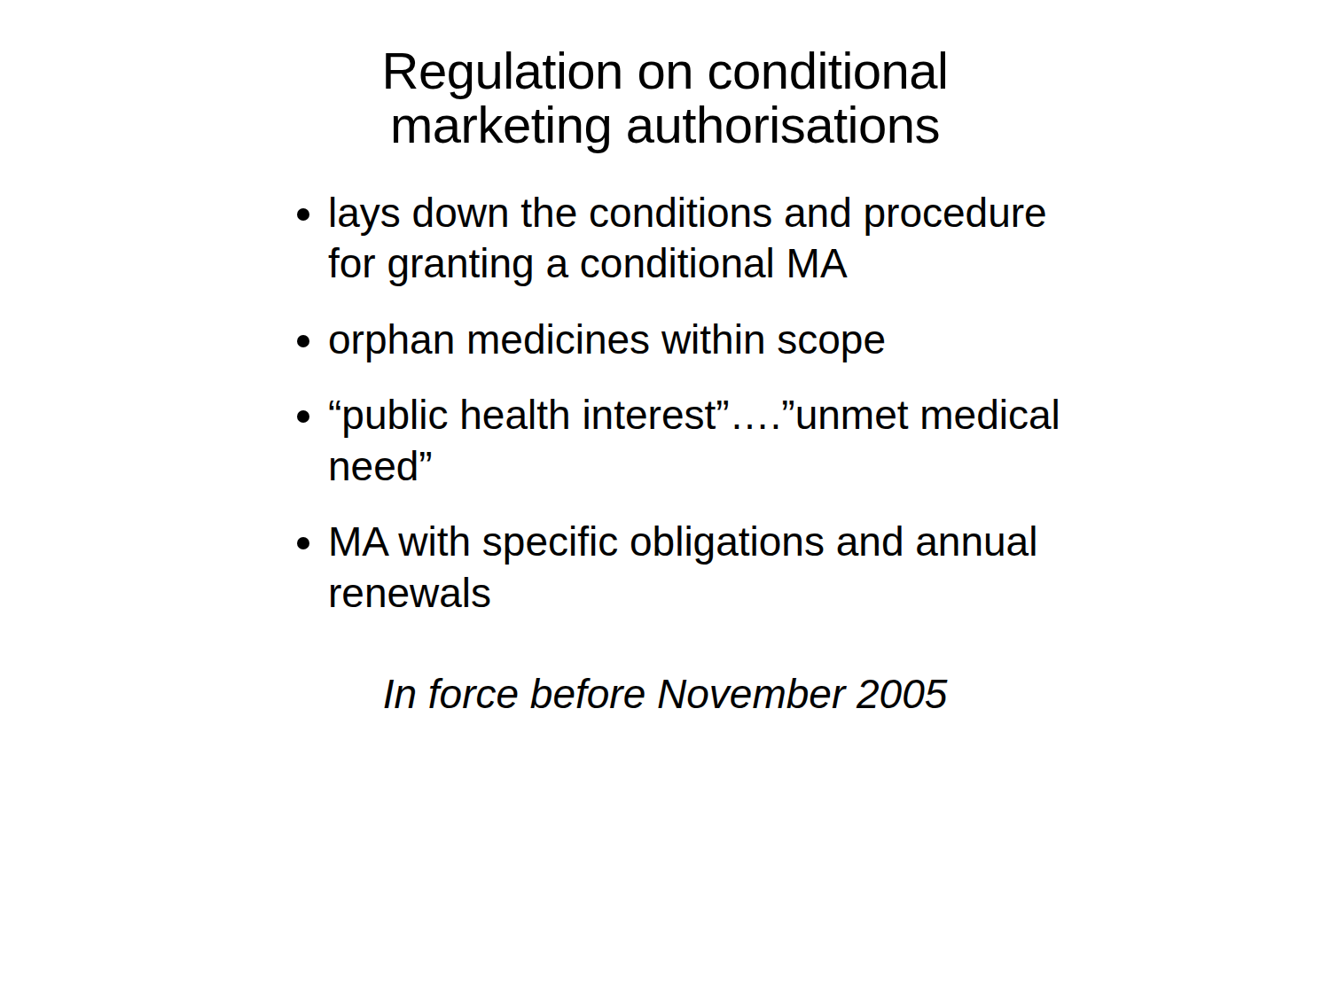Regulation on conditional marketing authorisations
lays down the conditions and procedure for granting a conditional MA
orphan medicines within scope
“public health interest”….”unmet medical need”
MA with specific obligations and annual renewals
In force before November 2005